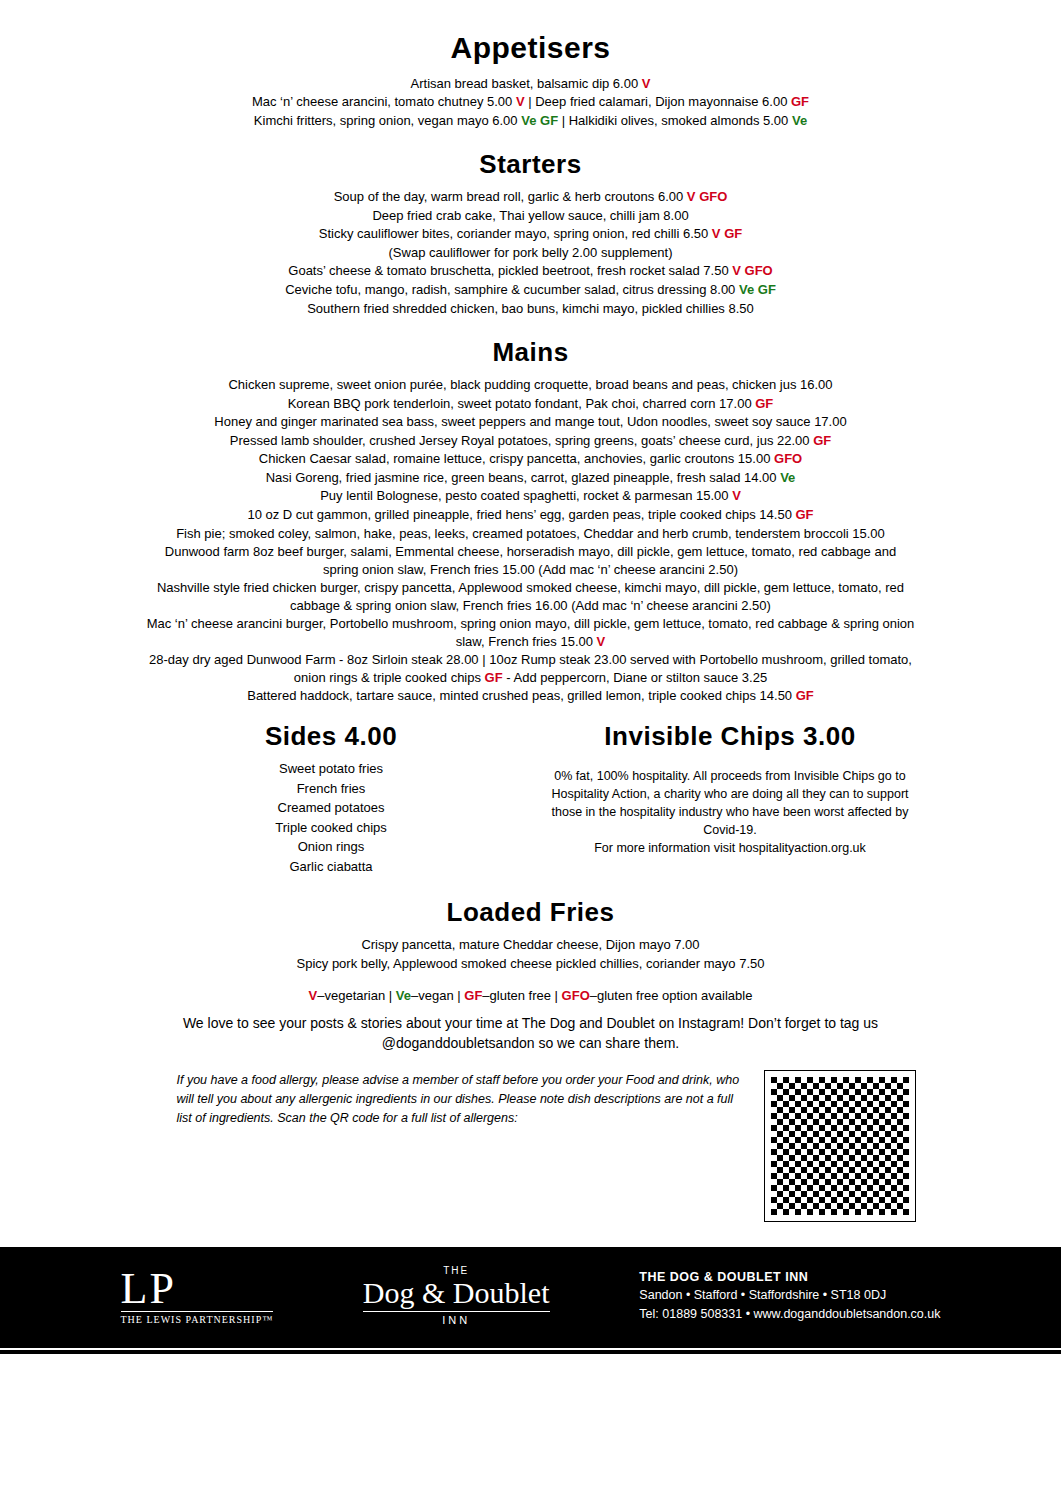Appetisers
Artisan bread basket, balsamic dip 6.00 V
Mac ‘n’ cheese arancini, tomato chutney 5.00 V | Deep fried calamari, Dijon mayonnaise 6.00 GF
Kimchi fritters, spring onion, vegan mayo 6.00 Ve GF | Halkidiki olives, smoked almonds 5.00 Ve
Starters
Soup of the day, warm bread roll, garlic & herb croutons 6.00 V GFO
Deep fried crab cake, Thai yellow sauce, chilli jam 8.00
Sticky cauliflower bites, coriander mayo, spring onion, red chilli 6.50 V GF
(Swap cauliflower for pork belly 2.00 supplement)
Goats’ cheese & tomato bruschetta, pickled beetroot, fresh rocket salad 7.50 V GFO
Ceviche tofu, mango, radish, samphire & cucumber salad, citrus dressing 8.00 Ve GF
Southern fried shredded chicken, bao buns, kimchi mayo, pickled chillies 8.50
Mains
Chicken supreme, sweet onion purée, black pudding croquette, broad beans and peas, chicken jus 16.00
Korean BBQ pork tenderloin, sweet potato fondant, Pak choi, charred corn 17.00 GF
Honey and ginger marinated sea bass, sweet peppers and mange tout, Udon noodles, sweet soy sauce 17.00
Pressed lamb shoulder, crushed Jersey Royal potatoes, spring greens, goats’ cheese curd, jus 22.00 GF
Chicken Caesar salad, romaine lettuce, crispy pancetta, anchovies, garlic croutons 15.00 GFO
Nasi Goreng, fried jasmine rice, green beans, carrot, glazed pineapple, fresh salad 14.00 Ve
Puy lentil Bolognese, pesto coated spaghetti, rocket & parmesan 15.00 V
10 oz D cut gammon, grilled pineapple, fried hens’ egg, garden peas, triple cooked chips 14.50 GF
Fish pie; smoked coley, salmon, hake, peas, leeks, creamed potatoes, Cheddar and herb crumb, tenderstem broccoli 15.00
Dunwood farm 8oz beef burger, salami, Emmental cheese, horseradish mayo, dill pickle, gem lettuce, tomato, red cabbage and spring onion slaw, French fries 15.00 (Add mac ‘n’ cheese arancini 2.50)
Nashville style fried chicken burger, crispy pancetta, Applewood smoked cheese, kimchi mayo, dill pickle, gem lettuce, tomato, red cabbage & spring onion slaw, French fries 16.00 (Add mac ‘n’ cheese arancini 2.50)
Mac ‘n’ cheese arancini burger, Portobello mushroom, spring onion mayo, dill pickle, gem lettuce, tomato, red cabbage & spring onion slaw, French fries 15.00 V
28-day dry aged Dunwood Farm - 8oz Sirloin steak 28.00 | 10oz Rump steak 23.00 served with Portobello mushroom, grilled tomato, onion rings & triple cooked chips GF - Add peppercorn, Diane or stilton sauce 3.25
Battered haddock, tartare sauce, minted crushed peas, grilled lemon, triple cooked chips 14.50 GF
Sides 4.00
Sweet potato fries
French fries
Creamed potatoes
Triple cooked chips
Onion rings
Garlic ciabatta
Invisible Chips 3.00
0% fat, 100% hospitality. All proceeds from Invisible Chips go to Hospitality Action, a charity who are doing all they can to support those in the hospitality industry who have been worst affected by Covid-19.
For more information visit hospitalityaction.org.uk
Loaded Fries
Crispy pancetta, mature Cheddar cheese, Dijon mayo 7.00
Spicy pork belly, Applewood smoked cheese pickled chillies, coriander mayo 7.50
V–vegetarian | Ve–vegan | GF–gluten free | GFO–gluten free option available
We love to see your posts & stories about your time at The Dog and Doublet on Instagram! Don’t forget to tag us @doganddoubletsandon so we can share them.
If you have a food allergy, please advise a member of staff before you order your Food and drink, who will tell you about any allergenic ingredients in our dishes. Please note dish descriptions are not a full list of ingredients. Scan the QR code for a full list of allergens:
LP THE LEWIS PARTNERSHIP™
THE Dog & Doublet INN
THE DOG & DOUBLET INN
Sandon • Stafford • Staffordshire • ST18 0DJ
Tel: 01889 508331 • www.doganddoubletsandon.co.uk